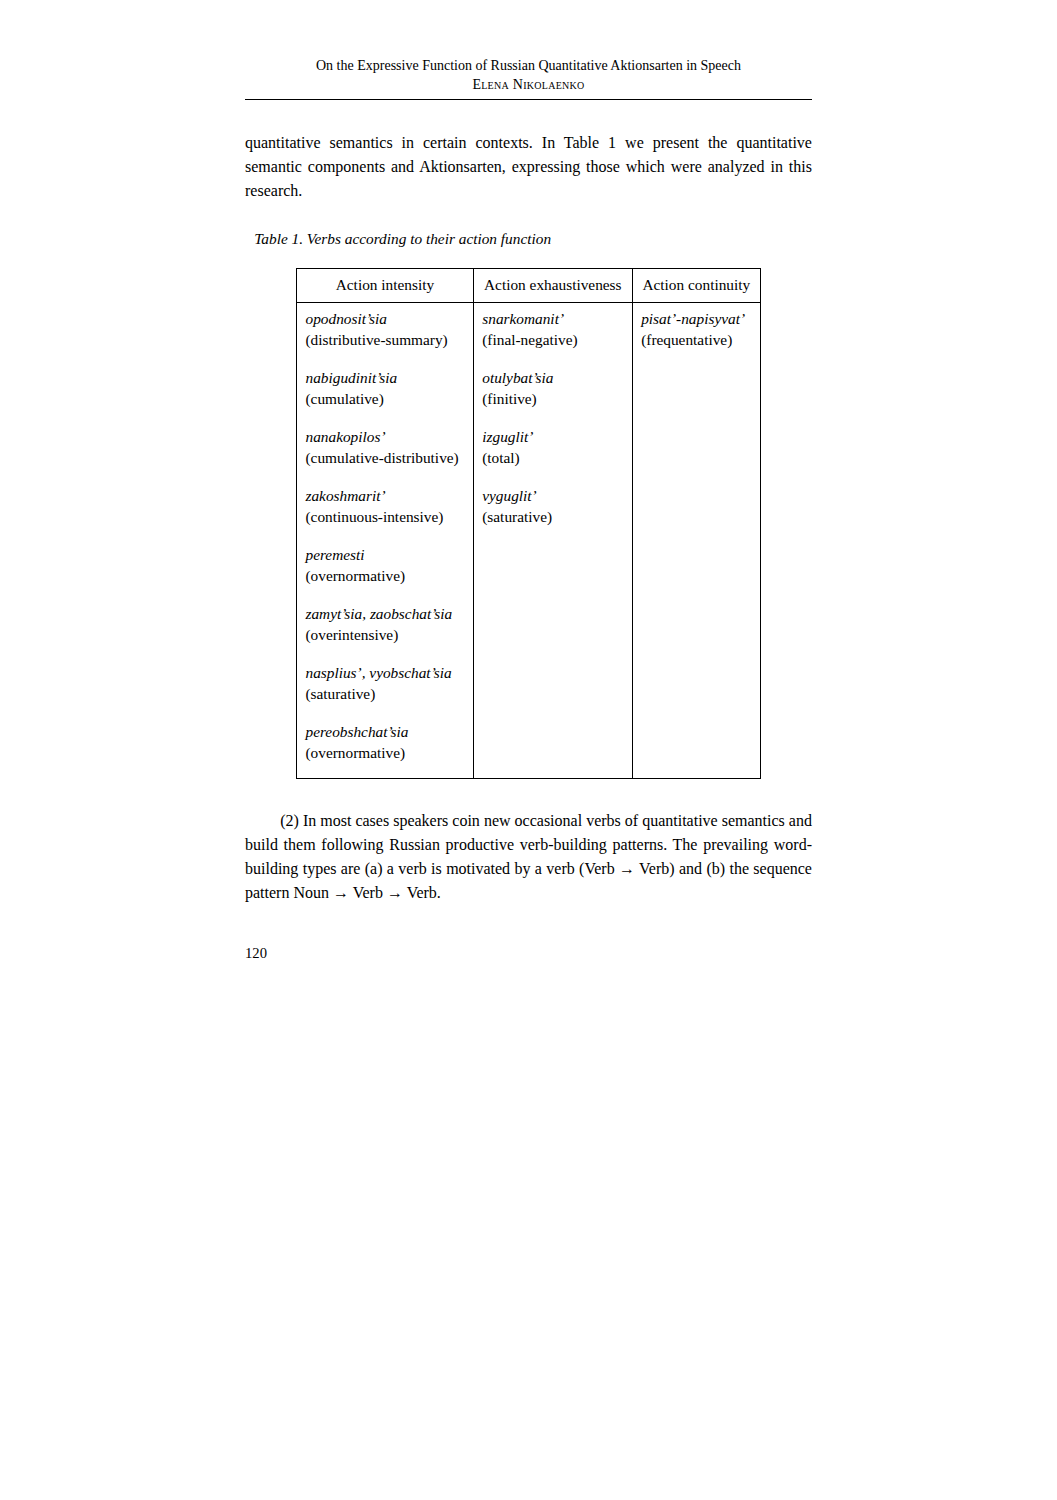On the Expressive Function of Russian Quantitative Aktionsarten in Speech Elena Nikolaenko
quantitative semantics in certain contexts. In Table 1 we present the quantitative semantic components and Aktionsarten, expressing those which were analyzed in this research.
Table 1. Verbs according to their action function
| Action intensity | Action exhaustiveness | Action continuity |
| --- | --- | --- |
| opodnosit’sia (distributive-summary) nabigudinit’sia (cumulative) nanakopilos’ (cumulative-distributive) zakoshmarit’ (continuous-intensive) peremesti (overnormative) zamyt’sia, zaobschat’sia (overintensive) nasplius’, vyobschat’sia (saturative) pereobshchat’sia (overnormative) | snarkomanit’ (final-negative) o tulybat’sia (finitive) izguglit’ (total) vyguglit’ (saturative) | pisat’-napisyvat’ (frequentative) |
(2) In most cases speakers coin new occasional verbs of quantitative semantics and build them following Russian productive verb-building patterns. The prevailing word-building types are (a) a verb is motivated by a verb (Verb → Verb) and (b) the sequence pattern Noun → Verb → Verb.
120